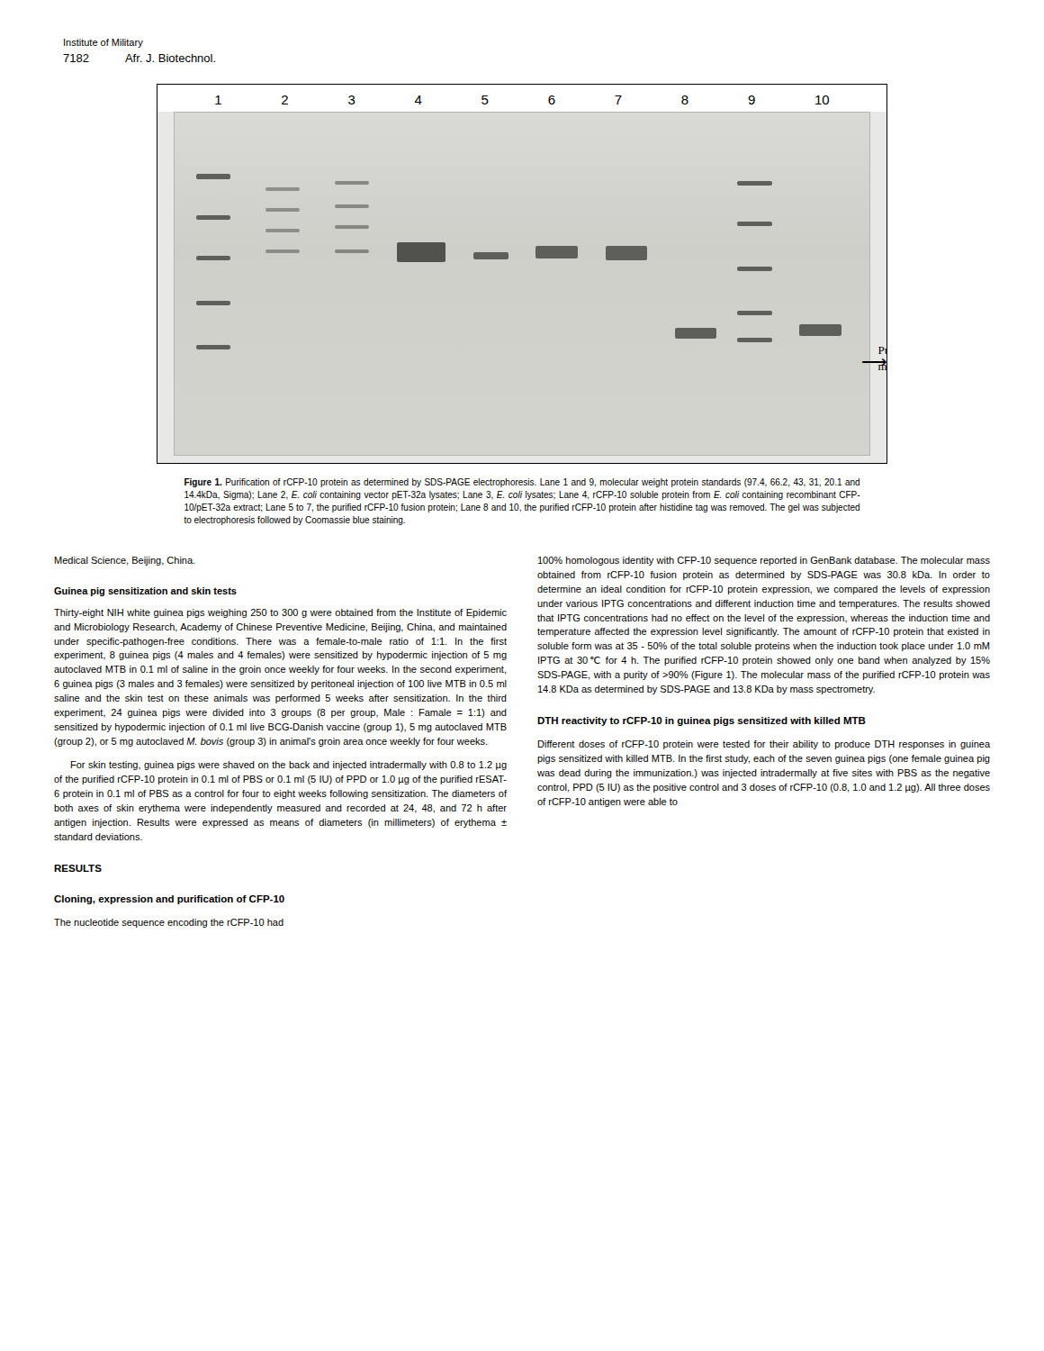Institute of Military
7182 Afr. J. Biotechnol.
12345 678910
⟶
Purified CFP-10 protein
mass of 14.8 kDa
Figure 1. Purification of rCFP-10 protein as determined by SDS-PAGE electrophoresis. Lane 1 and 9, molecular weight protein standards (97.4, 66.2, 43, 31, 20.1 and 14.4kDa, Sigma); Lane 2, E. coli containing vector pET-32a lysates; Lane 3, E. coli lysates; Lane 4, rCFP-10 soluble protein from E. coli containing recombinant CFP-10/pET-32a extract; Lane 5 to 7, the purified rCFP-10 fusion protein; Lane 8 and 10, the purified rCFP-10 protein after histidine tag was removed. The gel was subjected to electrophoresis followed by Coomassie blue staining.
Medical Science, Beijing, China.
Guinea pig sensitization and skin tests
Thirty-eight NIH white guinea pigs weighing 250 to 300 g were obtained from the Institute of Epidemic and Microbiology Research, Academy of Chinese Preventive Medicine, Beijing, China, and maintained under specific-pathogen-free conditions. There was a female-to-male ratio of 1:1. In the first experiment, 8 guinea pigs (4 males and 4 females) were sensitized by hypodermic injection of 5 mg autoclaved MTB in 0.1 ml of saline in the groin once weekly for four weeks. In the second experiment, 6 guinea pigs (3 males and 3 females) were sensitized by peritoneal injection of 100 live MTB in 0.5 ml saline and the skin test on these animals was performed 5 weeks after sensitization. In the third experiment, 24 guinea pigs were divided into 3 groups (8 per group, Male : Famale = 1:1) and sensitized by hypodermic injection of 0.1 ml live BCG-Danish vaccine (group 1), 5 mg autoclaved MTB (group 2), or 5 mg autoclaved M. bovis (group 3) in animal's groin area once weekly for four weeks.
For skin testing, guinea pigs were shaved on the back and injected intradermally with 0.8 to 1.2 µg of the purified rCFP-10 protein in 0.1 ml of PBS or 0.1 ml (5 IU) of PPD or 1.0 µg of the purified rESAT-6 protein in 0.1 ml of PBS as a control for four to eight weeks following sensitization. The diameters of both axes of skin erythema were independently measured and recorded at 24, 48, and 72 h after antigen injection. Results were expressed as means of diameters (in millimeters) of erythema ± standard deviations.
RESULTS
Cloning, expression and purification of CFP-10
The nucleotide sequence encoding the rCFP-10 had
100% homologous identity with CFP-10 sequence reported in GenBank database. The molecular mass obtained from rCFP-10 fusion protein as determined by SDS-PAGE was 30.8 kDa. In order to determine an ideal condition for rCFP-10 protein expression, we compared the levels of expression under various IPTG concentrations and different induction time and temperatures. The results showed that IPTG concentrations had no effect on the level of the expression, whereas the induction time and temperature affected the expression level significantly. The amount of rCFP-10 protein that existed in soluble form was at 35 - 50% of the total soluble proteins when the induction took place under 1.0 mM IPTG at 30℃ for 4 h. The purified rCFP-10 protein showed only one band when analyzed by 15% SDS-PAGE, with a purity of >90% (Figure 1). The molecular mass of the purified rCFP-10 protein was 14.8 KDa as determined by SDS-PAGE and 13.8 KDa by mass spectrometry.
DTH reactivity to rCFP-10 in guinea pigs sensitized with killed MTB
Different doses of rCFP-10 protein were tested for their ability to produce DTH responses in guinea pigs sensitized with killed MTB. In the first study, each of the seven guinea pigs (one female guinea pig was dead during the immunization.) was injected intradermally at five sites with PBS as the negative control, PPD (5 IU) as the positive control and 3 doses of rCFP-10 (0.8, 1.0 and 1.2 µg). All three doses of rCFP-10 antigen were able to